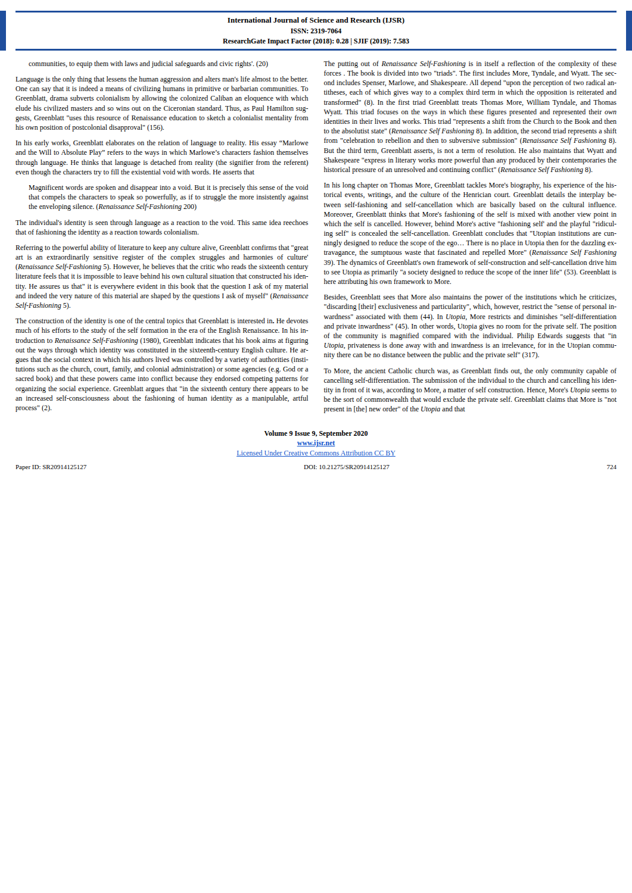International Journal of Science and Research (IJSR)
ISSN: 2319-7064
ResearchGate Impact Factor (2018): 0.28 | SJIF (2019): 7.583
communities, to equip them with laws and judicial safeguards and civic rights'. (20)
Language is the only thing that lessens the human aggression and alters man's life almost to the better. One can say that it is indeed a means of civilizing humans in primitive or barbarian communities. To Greenblatt, drama subverts colonialism by allowing the colonized Caliban an eloquence with which elude his civilized masters and so wins out on the Ciceronian standard. Thus, as Paul Hamilton suggests, Greenblatt "uses this resource of Renaissance education to sketch a colonialist mentality from his own position of postcolonial disapproval" (156).
In his early works, Greenblatt elaborates on the relation of language to reality. His essay “Marlowe and the Will to Absolute Play” refers to the ways in which Marlowe’s characters fashion themselves through language. He thinks that language is detached from reality (the signifier from the referent) even though the characters try to fill the existential void with words. He asserts that
Magnificent words are spoken and disappear into a void. But it is precisely this sense of the void that compels the characters to speak so powerfully, as if to struggle the more insistently against the enveloping silence. (Renaissance Self-Fashioning 200)
The individual's identity is seen through language as a reaction to the void. This same idea reechoes that of fashioning the identity as a reaction towards colonialism.
Referring to the powerful ability of literature to keep any culture alive, Greenblatt confirms that "great art is an extraordinarily sensitive register of the complex struggles and harmonies of culture' (Renaissance Self-Fashioning 5). However, he believes that the critic who reads the sixteenth century literature feels that it is impossible to leave behind his own cultural situation that constructed his identity. He assures us that" it is everywhere evident in this book that the question I ask of my material and indeed the very nature of this material are shaped by the questions I ask of myself" (Renaissance Self-Fashioning 5).
The construction of the identity is one of the central topics that Greenblatt is interested in. He devotes much of his efforts to the study of the self formation in the era of the English Renaissance. In his introduction to Renaissance Self-Fashioning (1980), Greenblatt indicates that his book aims at figuring out the ways through which identity was constituted in the sixteenth-century English culture. He argues that the social context in which his authors lived was controlled by a variety of authorities (institutions such as the church, court, family, and colonial administration) or some agencies (e.g. God or a sacred book) and that these powers came into conflict because they endorsed competing patterns for organizing the social experience. Greenblatt argues that "in the sixteenth century there appears to be an increased self-consciousness about the fashioning of human identity as a manipulable, artful process" (2).
The putting out of Renaissance Self-Fashioning is in itself a reflection of the complexity of these forces . The book is divided into two "triads". The first includes More, Tyndale, and Wyatt. The second includes Spenser, Marlowe, and Shakespeare. All depend "upon the perception of two radical antitheses, each of which gives way to a complex third term in which the opposition is reiterated and transformed" (8). In the first triad Greenblatt treats Thomas More, William Tyndale, and Thomas Wyatt. This triad focuses on the ways in which these figures presented and represented their own identities in their lives and works. This triad "represents a shift from the Church to the Book and then to the absolutist state" (Renaissance Self Fashioning 8). In addition, the second triad represents a shift from "celebration to rebellion and then to subversive submission" (Renaissance Self Fashioning 8). But the third term, Greenblatt asserts, is not a term of resolution. He also maintains that Wyatt and Shakespeare "express in literary works more powerful than any produced by their contemporaries the historical pressure of an unresolved and continuing conflict" (Renaissance Self Fashioning 8).
In his long chapter on Thomas More, Greenblatt tackles More's biography, his experience of the historical events, writings, and the culture of the Henrician court. Greenblatt details the interplay between self-fashioning and self-cancellation which are basically based on the cultural influence. Moreover, Greenblatt thinks that More's fashioning of the self is mixed with another view point in which the self is cancelled. However, behind More's active "fashioning self' and the playful "ridiculing self" is concealed the self-cancellation. Greenblatt concludes that "Utopian institutions are cunningly designed to reduce the scope of the ego… There is no place in Utopia then for the dazzling extravagance, the sumptuous waste that fascinated and repelled More" (Renaissance Self Fashioning 39). The dynamics of Greenblatt's own framework of self-construction and self-cancellation drive him to see Utopia as primarily "a society designed to reduce the scope of the inner life" (53). Greenblatt is here attributing his own framework to More.
Besides, Greenblatt sees that More also maintains the power of the institutions which he criticizes, "discarding [their] exclusiveness and particularity", which, however, restrict the "sense of personal inwardness" associated with them (44). In Utopia, More restricts and diminishes "self-differentiation and private inwardness" (45). In other words, Utopia gives no room for the private self. The position of the community is magnified compared with the individual. Philip Edwards suggests that "in Utopia, privateness is done away with and inwardness is an irrelevance, for in the Utopian community there can be no distance between the public and the private self" (317).
To More, the ancient Catholic church was, as Greenblatt finds out, the only community capable of cancelling self-differentiation. The submission of the individual to the church and cancelling his identity in front of it was, according to More, a matter of self construction. Hence, More's Utopia seems to be the sort of commonwealth that would exclude the private self. Greenblatt claims that More is "not present in [the] new order" of the Utopia and that
Volume 9 Issue 9, September 2020
www.ijsr.net
Licensed Under Creative Commons Attribution CC BY
Paper ID: SR20914125127 DOI: 10.21275/SR20914125127 724